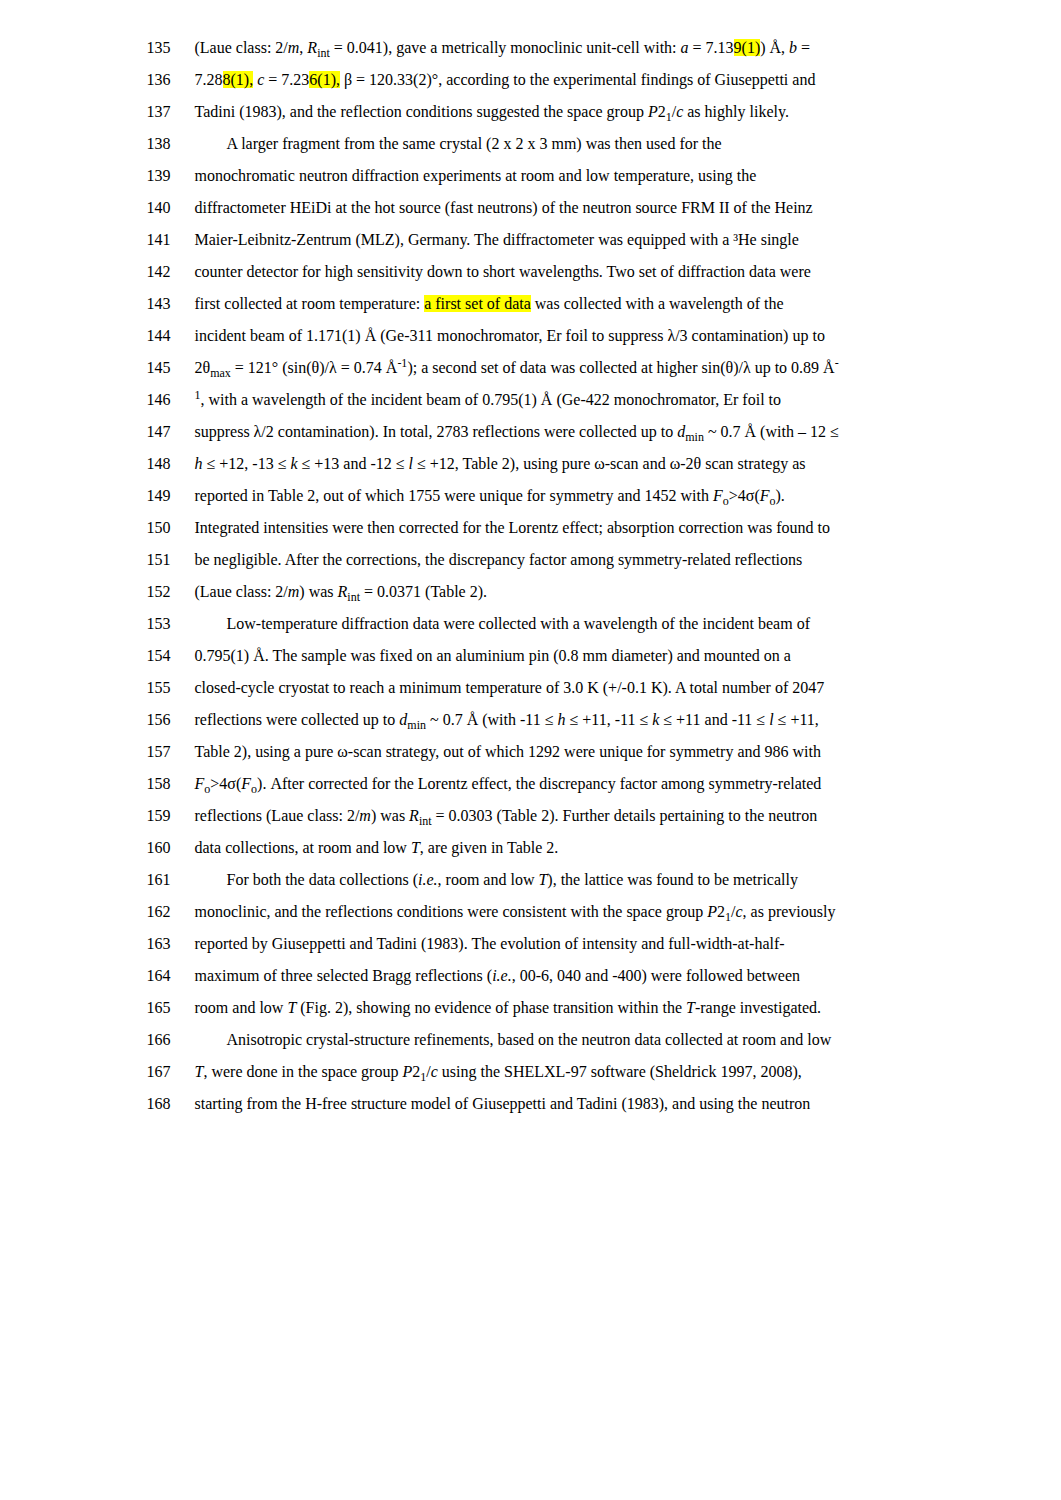135(Laue class: 2/m, Rint = 0.041), gave a metrically monoclinic unit-cell with: a = 7.139(1)) Å, b =
1367.288(1), c = 7.236(1), β = 120.33(2)°, according to the experimental findings of Giuseppetti and
137 Tadini (1983), and the reflection conditions suggested the space group P21/c as highly likely.
138 A larger fragment from the same crystal (2 x 2 x 3 mm) was then used for the
139 monochromatic neutron diffraction experiments at room and low temperature, using the
140 diffractometer HEiDi at the hot source (fast neutrons) of the neutron source FRM II of the Heinz
141 Maier-Leibnitz-Zentrum (MLZ), Germany. The diffractometer was equipped with a ³He single
142 counter detector for high sensitivity down to short wavelengths. Two set of diffraction data were
143 first collected at room temperature: a first set of data was collected with a wavelength of the
144 incident beam of 1.171(1) Å (Ge-311 monochromator, Er foil to suppress λ/3 contamination) up to
1452θmax = 121° (sin(θ)/λ = 0.74 Å-1); a second set of data was collected at higher sin(θ)/λ up to 0.89 Å-
1461, with a wavelength of the incident beam of 0.795(1) Å (Ge-422 monochromator, Er foil to
147 suppress λ/2 contamination). In total, 2783 reflections were collected up to dmin ~ 0.7 Å (with – 12 ≤
148 h ≤ +12, -13 ≤ k ≤ +13 and -12 ≤ l ≤ +12, Table 2), using pure ω-scan and ω-2θ scan strategy as
149 reported in Table 2, out of which 1755 were unique for symmetry and 1452 with Fo>4σ(Fo).
150 Integrated intensities were then corrected for the Lorentz effect; absorption correction was found to
151 be negligible. After the corrections, the discrepancy factor among symmetry-related reflections
152(Laue class: 2/m) was Rint = 0.0371 (Table 2).
153 Low-temperature diffraction data were collected with a wavelength of the incident beam of
1540.795(1) Å. The sample was fixed on an aluminium pin (0.8 mm diameter) and mounted on a
155 closed-cycle cryostat to reach a minimum temperature of 3.0 K (+/-0.1 K). A total number of 2047
156 reflections were collected up to dmin ~ 0.7 Å (with -11 ≤ h ≤ +11, -11 ≤ k ≤ +11 and -11 ≤ l ≤ +11,
157 Table 2), using a pure ω-scan strategy, out of which 1292 were unique for symmetry and 986 with
158 Fo>4σ(Fo). After corrected for the Lorentz effect, the discrepancy factor among symmetry-related
159 reflections (Laue class: 2/m) was Rint = 0.0303 (Table 2). Further details pertaining to the neutron
160 data collections, at room and low T, are given in Table 2.
161 For both the data collections (i.e., room and low T), the lattice was found to be metrically
162 monoclinic, and the reflections conditions were consistent with the space group P21/c, as previously
163 reported by Giuseppetti and Tadini (1983). The evolution of intensity and full-width-at-half-
164 maximum of three selected Bragg reflections (i.e., 00-6, 040 and -400) were followed between
165 room and low T (Fig. 2), showing no evidence of phase transition within the T-range investigated.
166 Anisotropic crystal-structure refinements, based on the neutron data collected at room and low
167 T, were done in the space group P21/c using the SHELXL-97 software (Sheldrick 1997, 2008),
168 starting from the H-free structure model of Giuseppetti and Tadini (1983), and using the neutron